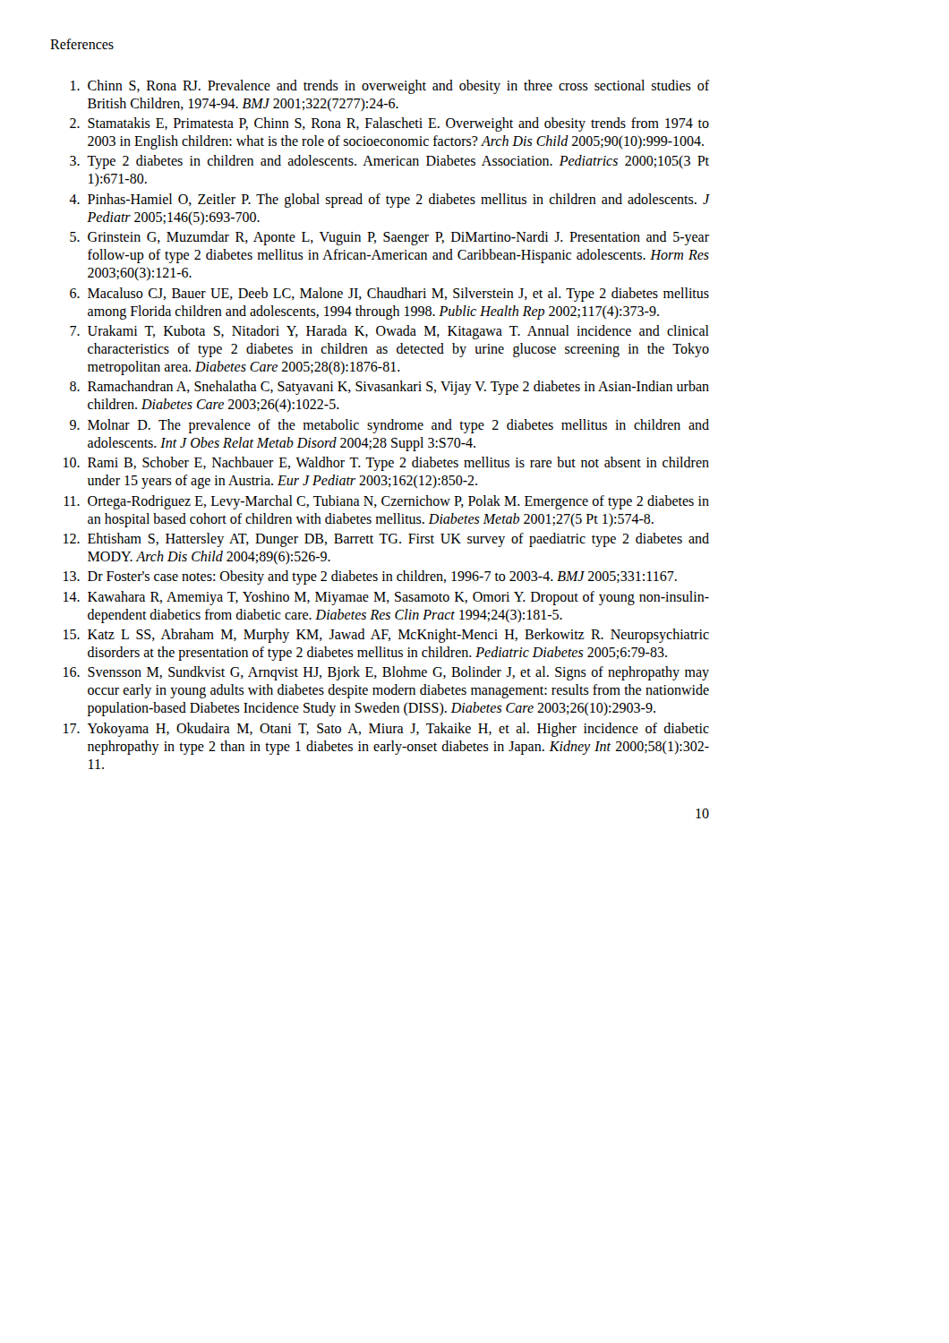References
1. Chinn S, Rona RJ. Prevalence and trends in overweight and obesity in three cross sectional studies of British Children, 1974-94. BMJ 2001;322(7277):24-6.
2. Stamatakis E, Primatesta P, Chinn S, Rona R, Falascheti E. Overweight and obesity trends from 1974 to 2003 in English children: what is the role of socioeconomic factors? Arch Dis Child 2005;90(10):999-1004.
3. Type 2 diabetes in children and adolescents. American Diabetes Association. Pediatrics 2000;105(3 Pt 1):671-80.
4. Pinhas-Hamiel O, Zeitler P. The global spread of type 2 diabetes mellitus in children and adolescents. J Pediatr 2005;146(5):693-700.
5. Grinstein G, Muzumdar R, Aponte L, Vuguin P, Saenger P, DiMartino-Nardi J. Presentation and 5-year follow-up of type 2 diabetes mellitus in African-American and Caribbean-Hispanic adolescents. Horm Res 2003;60(3):121-6.
6. Macaluso CJ, Bauer UE, Deeb LC, Malone JI, Chaudhari M, Silverstein J, et al. Type 2 diabetes mellitus among Florida children and adolescents, 1994 through 1998. Public Health Rep 2002;117(4):373-9.
7. Urakami T, Kubota S, Nitadori Y, Harada K, Owada M, Kitagawa T. Annual incidence and clinical characteristics of type 2 diabetes in children as detected by urine glucose screening in the Tokyo metropolitan area. Diabetes Care 2005;28(8):1876-81.
8. Ramachandran A, Snehalatha C, Satyavani K, Sivasankari S, Vijay V. Type 2 diabetes in Asian-Indian urban children. Diabetes Care 2003;26(4):1022-5.
9. Molnar D. The prevalence of the metabolic syndrome and type 2 diabetes mellitus in children and adolescents. Int J Obes Relat Metab Disord 2004;28 Suppl 3:S70-4.
10. Rami B, Schober E, Nachbauer E, Waldhor T. Type 2 diabetes mellitus is rare but not absent in children under 15 years of age in Austria. Eur J Pediatr 2003;162(12):850-2.
11. Ortega-Rodriguez E, Levy-Marchal C, Tubiana N, Czernichow P, Polak M. Emergence of type 2 diabetes in an hospital based cohort of children with diabetes mellitus. Diabetes Metab 2001;27(5 Pt 1):574-8.
12. Ehtisham S, Hattersley AT, Dunger DB, Barrett TG. First UK survey of paediatric type 2 diabetes and MODY. Arch Dis Child 2004;89(6):526-9.
13. Dr Foster's case notes: Obesity and type 2 diabetes in children, 1996-7 to 2003-4. BMJ 2005;331:1167.
14. Kawahara R, Amemiya T, Yoshino M, Miyamae M, Sasamoto K, Omori Y. Dropout of young non-insulin-dependent diabetics from diabetic care. Diabetes Res Clin Pract 1994;24(3):181-5.
15. Katz L SS, Abraham M, Murphy KM, Jawad AF, McKnight-Menci H, Berkowitz R. Neuropsychiatric disorders at the presentation of type 2 diabetes mellitus in children. Pediatric Diabetes 2005;6:79-83.
16. Svensson M, Sundkvist G, Arnqvist HJ, Bjork E, Blohme G, Bolinder J, et al. Signs of nephropathy may occur early in young adults with diabetes despite modern diabetes management: results from the nationwide population-based Diabetes Incidence Study in Sweden (DISS). Diabetes Care 2003;26(10):2903-9.
17. Yokoyama H, Okudaira M, Otani T, Sato A, Miura J, Takaike H, et al. Higher incidence of diabetic nephropathy in type 2 than in type 1 diabetes in early-onset diabetes in Japan. Kidney Int 2000;58(1):302-11.
10